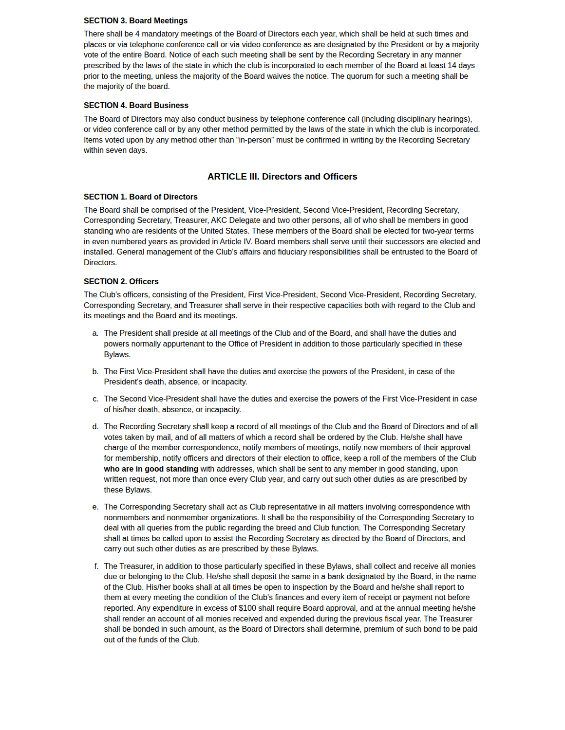SECTION 3. Board Meetings
There shall be 4 mandatory meetings of the Board of Directors each year, which shall be held at such times and places or via telephone conference call or via video conference as are designated by the President or by a majority vote of the entire Board. Notice of each such meeting shall be sent by the Recording Secretary in any manner prescribed by the laws of the state in which the club is incorporated to each member of the Board at least 14 days prior to the meeting, unless the majority of the Board waives the notice. The quorum for such a meeting shall be the majority of the board.
SECTION 4. Board Business
The Board of Directors may also conduct business by telephone conference call (including disciplinary hearings), or video conference call or by any other method permitted by the laws of the state in which the club is incorporated. Items voted upon by any method other than “in-person” must be confirmed in writing by the Recording Secretary within seven days.
ARTICLE III. Directors and Officers
SECTION 1. Board of Directors
The Board shall be comprised of the President, Vice-President, Second Vice-President, Recording Secretary, Corresponding Secretary, Treasurer, AKC Delegate and two other persons, all of who shall be members in good standing who are residents of the United States. These members of the Board shall be elected for two-year terms in even numbered years as provided in Article IV. Board members shall serve until their successors are elected and installed. General management of the Club's affairs and fiduciary responsibilities shall be entrusted to the Board of Directors.
SECTION 2. Officers
The Club's officers, consisting of the President, First Vice-President, Second Vice-President, Recording Secretary, Corresponding Secretary, and Treasurer shall serve in their respective capacities both with regard to the Club and its meetings and the Board and its meetings.
The President shall preside at all meetings of the Club and of the Board, and shall have the duties and powers normally appurtenant to the Office of President in addition to those particularly specified in these Bylaws.
The First Vice-President shall have the duties and exercise the powers of the President, in case of the President's death, absence, or incapacity.
The Second Vice-President shall have the duties and exercise the powers of the First Vice-President in case of his/her death, absence, or incapacity.
The Recording Secretary shall keep a record of all meetings of the Club and the Board of Directors and of all votes taken by mail, and of all matters of which a record shall be ordered by the Club. He/she shall have charge of the member correspondence, notify members of meetings, notify new members of their approval for membership, notify officers and directors of their election to office, keep a roll of the members of the Club who are in good standing with addresses, which shall be sent to any member in good standing, upon written request, not more than once every Club year, and carry out such other duties as are prescribed by these Bylaws.
The Corresponding Secretary shall act as Club representative in all matters involving correspondence with nonmembers and nonmember organizations. It shall be the responsibility of the Corresponding Secretary to deal with all queries from the public regarding the breed and Club function. The Corresponding Secretary shall at times be called upon to assist the Recording Secretary as directed by the Board of Directors, and carry out such other duties as are prescribed by these Bylaws.
The Treasurer, in addition to those particularly specified in these Bylaws, shall collect and receive all monies due or belonging to the Club. He/she shall deposit the same in a bank designated by the Board, in the name of the Club. His/her books shall at all times be open to inspection by the Board and he/she shall report to them at every meeting the condition of the Club's finances and every item of receipt or payment not before reported. Any expenditure in excess of $100 shall require Board approval, and at the annual meeting he/she shall render an account of all monies received and expended during the previous fiscal year. The Treasurer shall be bonded in such amount, as the Board of Directors shall determine, premium of such bond to be paid out of the funds of the Club.